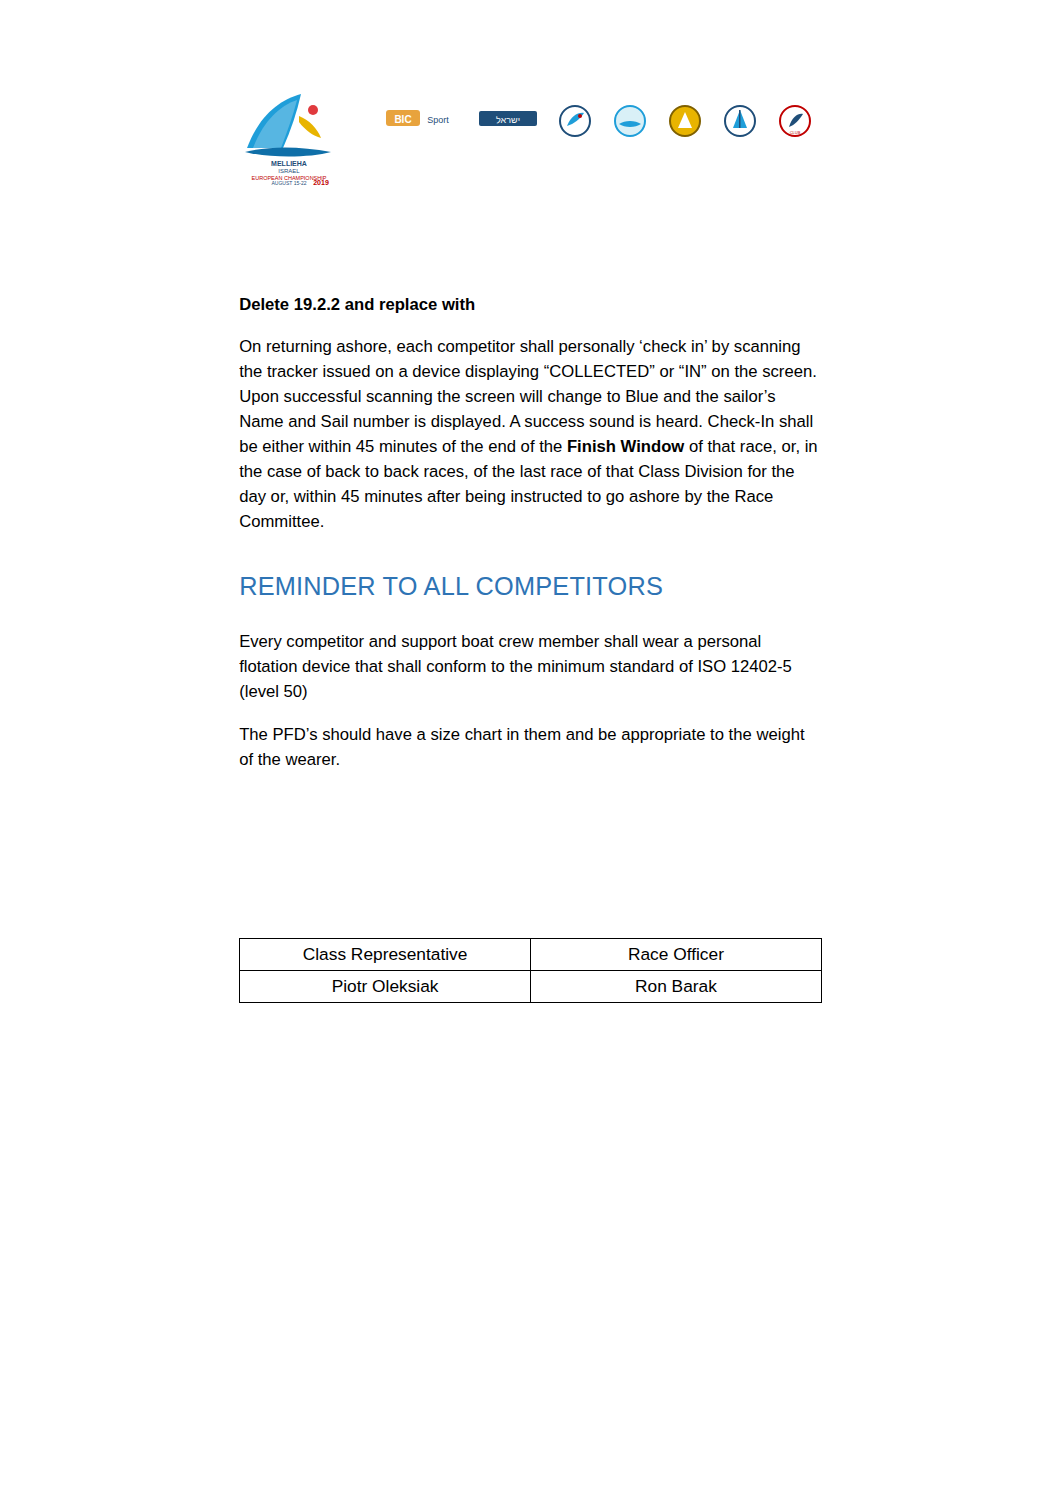MELLIEHA ISRAEL EUROPEAN CHAMPIONSHIP AUGUST 15-22 2019
BIC Sport ישראל CLUB
Delete 19.2.2 and replace with
On returning ashore, each competitor shall personally ‘check in’ by scanning the tracker issued on a device displaying “COLLECTED” or “IN” on the screen. Upon successful scanning the screen will change to Blue and the sailor’s Name and Sail number is displayed. A success sound is heard. Check-In shall be either within 45 minutes of the end of the Finish Window of that race, or, in the case of back to back races, of the last race of that Class Division for the day or, within 45 minutes after being instructed to go ashore by the Race Committee.
REMINDER TO ALL COMPETITORS
Every competitor and support boat crew member shall wear a personal flotation device that shall conform to the minimum standard of ISO 12402-5 (level 50)
The PFD’s should have a size chart in them and be appropriate to the weight of the wearer.
| Class Representative | Race Officer |
| Piotr Oleksiak | Ron Barak |